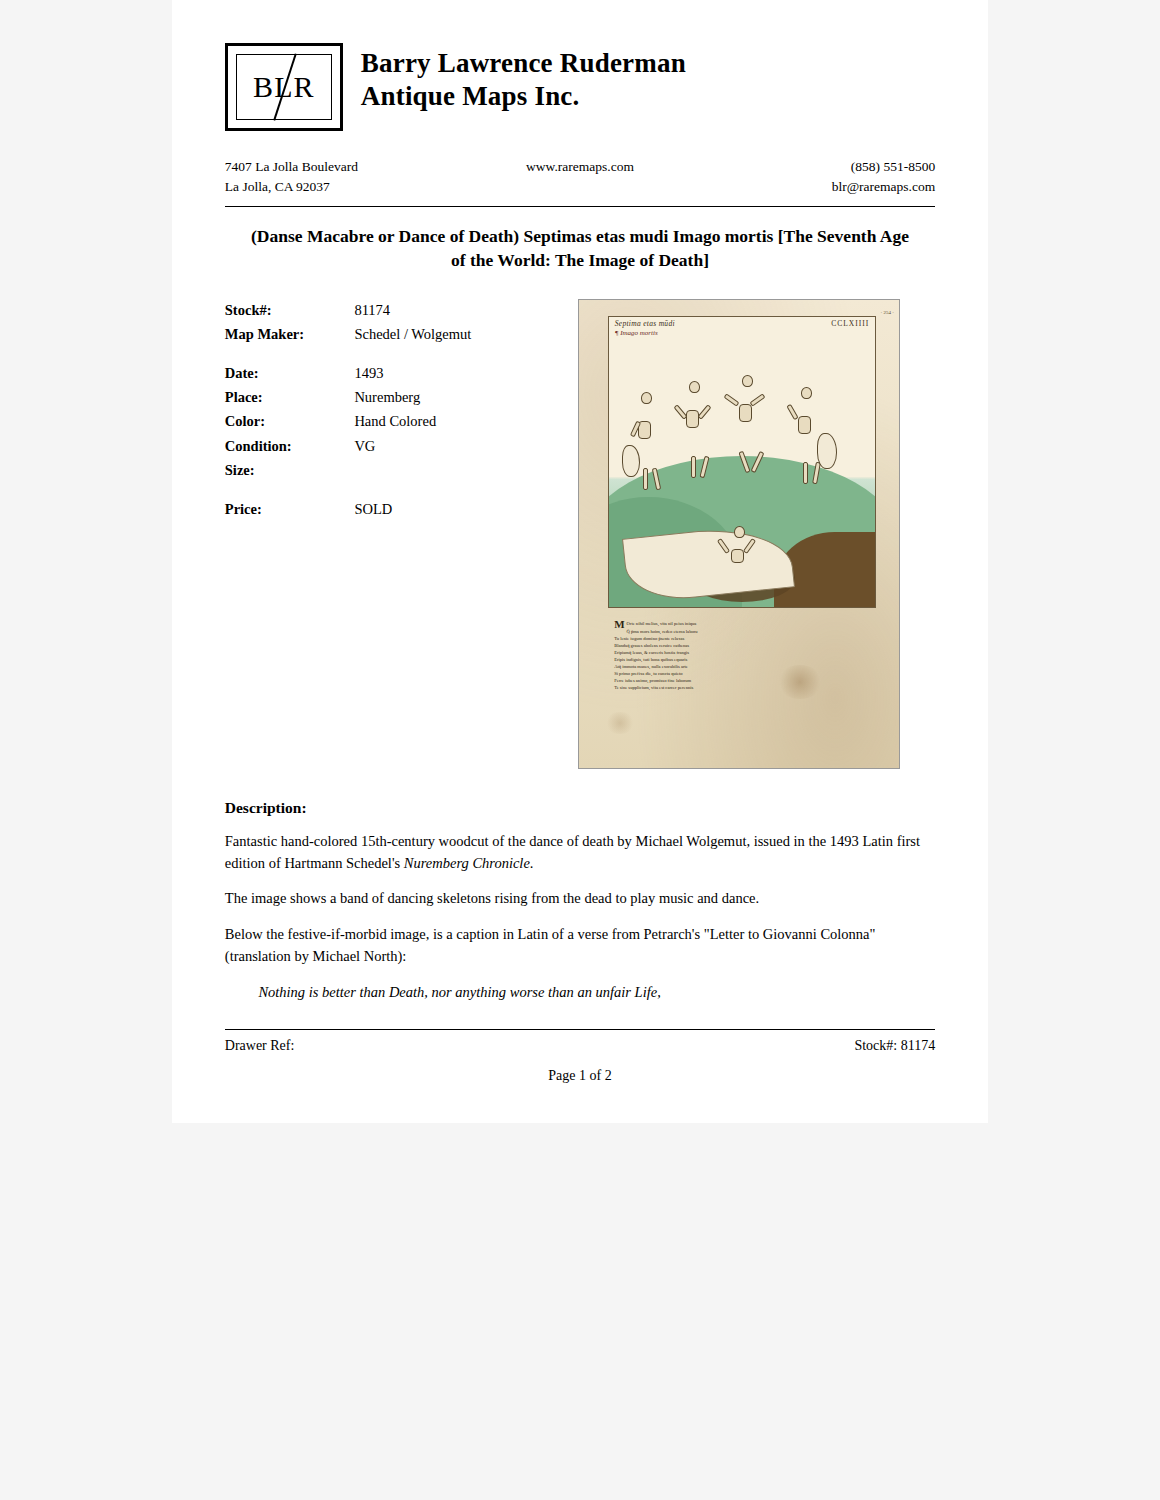B L R
Barry Lawrence Ruderman
Antique Maps Inc.
7407 La Jolla Boulevard
La Jolla, CA 92037
www.raremaps.com
(858) 551-8500
blr@raremaps.com
(Danse Macabre or Dance of Death) Septimas etas mudi Imago mortis [The Seventh Age of the World: The Image of Death]
| Stock#: | 81174 |
| Map Maker: | Schedel / Wolgemut |
| Date: | 1493 |
| Place: | Nuremberg |
| Color: | Hand Colored |
| Condition: | VG |
| Size: | |
| Price: | SOLD |
· 254 ·
Septima etas mūdi CCLXIIII
¶ Imago mortis
M Orte nihil melius, vita nil peius iniqua
Q̄ p̄ma mors hoim, redeo eterna laborū
Tu lenie iugum domino p̄sente relaxas
Blandaq̄ graues abolens ceruice cathenas
Eripiamq̄ leuas, & carceris hostia frangis
Eripis indignis, tuti bona quibus equaris
Atq̄ immota manes, nulla exorabilis arte
Si primo prefixa die, tu cuncta quieto
Ferre iubes animo, promisso fine laborum
Te sine supplicium, vita est carcer perennis
Description:
Fantastic hand-colored 15th-century woodcut of the dance of death by Michael Wolgemut, issued in the 1493 Latin first edition of Hartmann Schedel's Nuremberg Chronicle.
The image shows a band of dancing skeletons rising from the dead to play music and dance.
Below the festive-if-morbid image, is a caption in Latin of a verse from Petrarch's "Letter to Giovanni Colonna" (translation by Michael North):
Nothing is better than Death, nor anything worse than an unfair Life,
Drawer Ref:
Stock#: 81174
Page 1 of 2